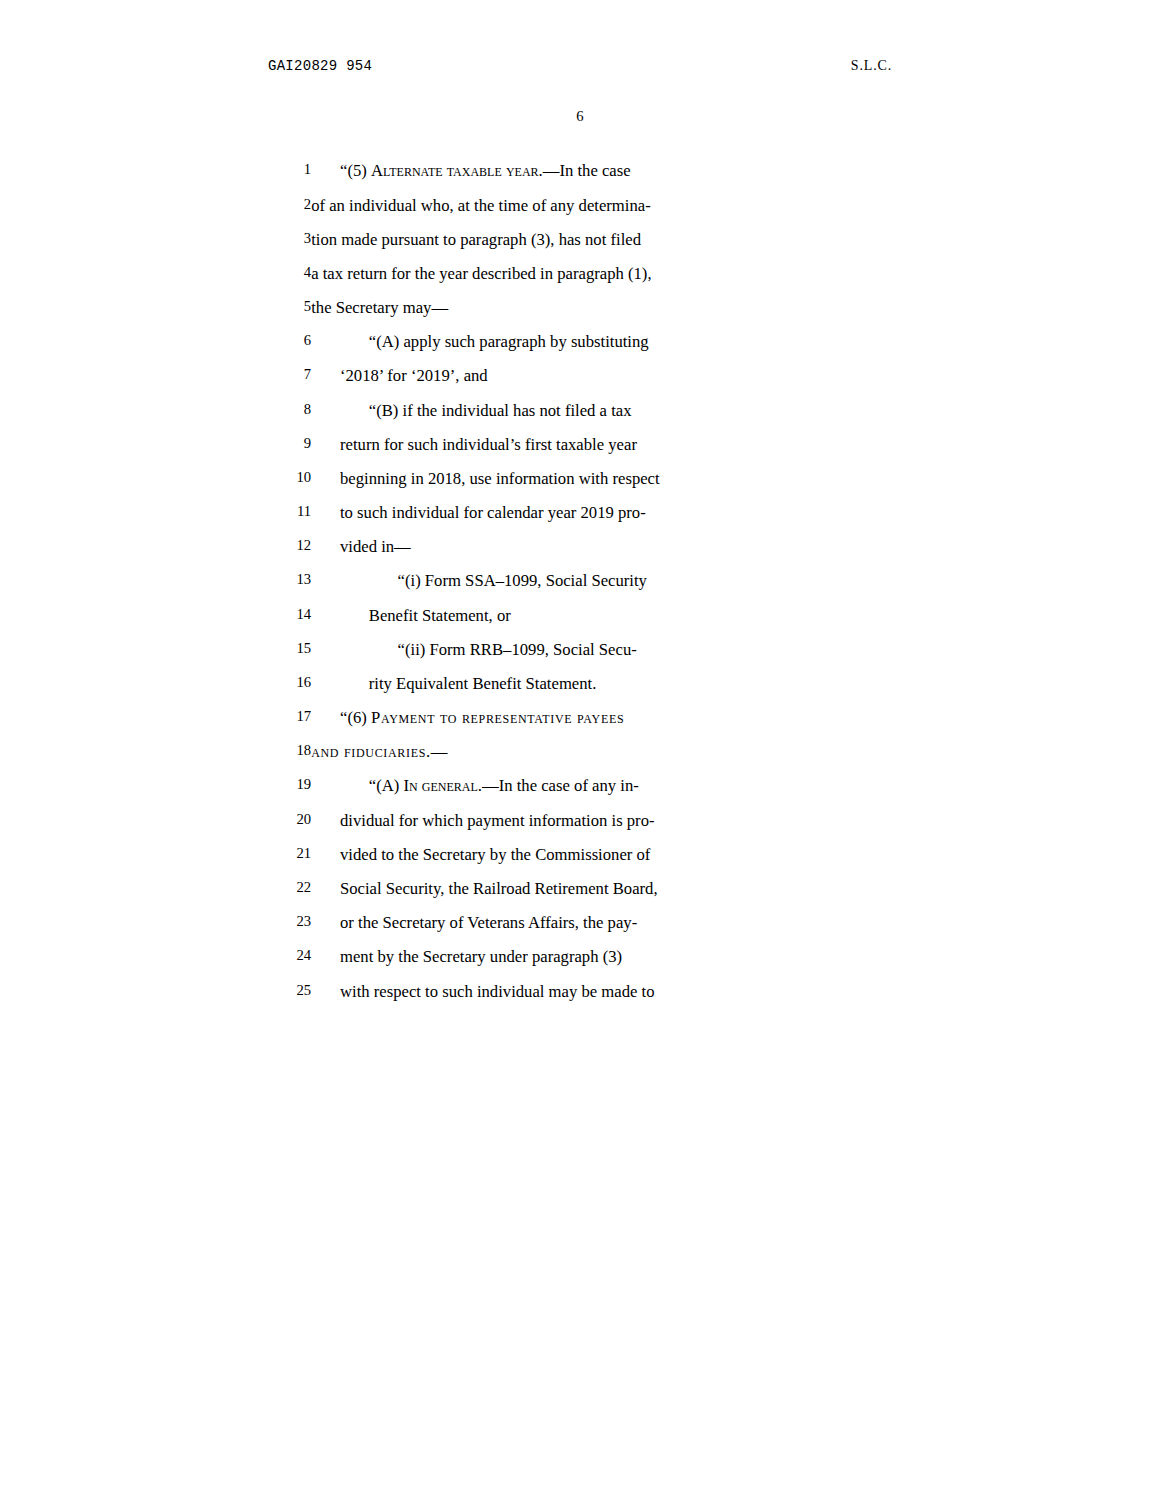GAI20829 954 S.L.C.
6
| 1 | “(5) Alternate taxable year. —In the case |
| 2 | of an individual who, at the time of any determina- |
| 3 | tion made pursuant to paragraph (3), has not filed |
| 4 | a tax return for the year described in paragraph (1), |
| 5 | the Secretary may— |
| 6 | “(A) apply such paragraph by substituting |
| 7 | ‘2018’ for ‘2019’, and |
| 8 | “(B) if the individual has not filed a tax |
| 9 | return for such individual’s first taxable year |
| 10 | beginning in 2018, use information with respect |
| 11 | to such individual for calendar year 2019 pro- |
| 12 | vided in— |
| 13 | “(i) Form SSA–1099, Social Security |
| 14 | Benefit Statement, or |
| 15 | “(ii) Form RRB–1099, Social Secu- |
| 16 | rity Equivalent Benefit Statement. |
| 17 | “(6) Payment to representative payees |
| 18 | and fiduciaries. — |
| 19 | “(A) In general. —In the case of any in- |
| 20 | dividual for which payment information is pro- |
| 21 | vided to the Secretary by the Commissioner of |
| 22 | Social Security, the Railroad Retirement Board, |
| 23 | or the Secretary of Veterans Affairs, the pay- |
| 24 | ment by the Secretary under paragraph (3) |
| 25 | with respect to such individual may be made to |